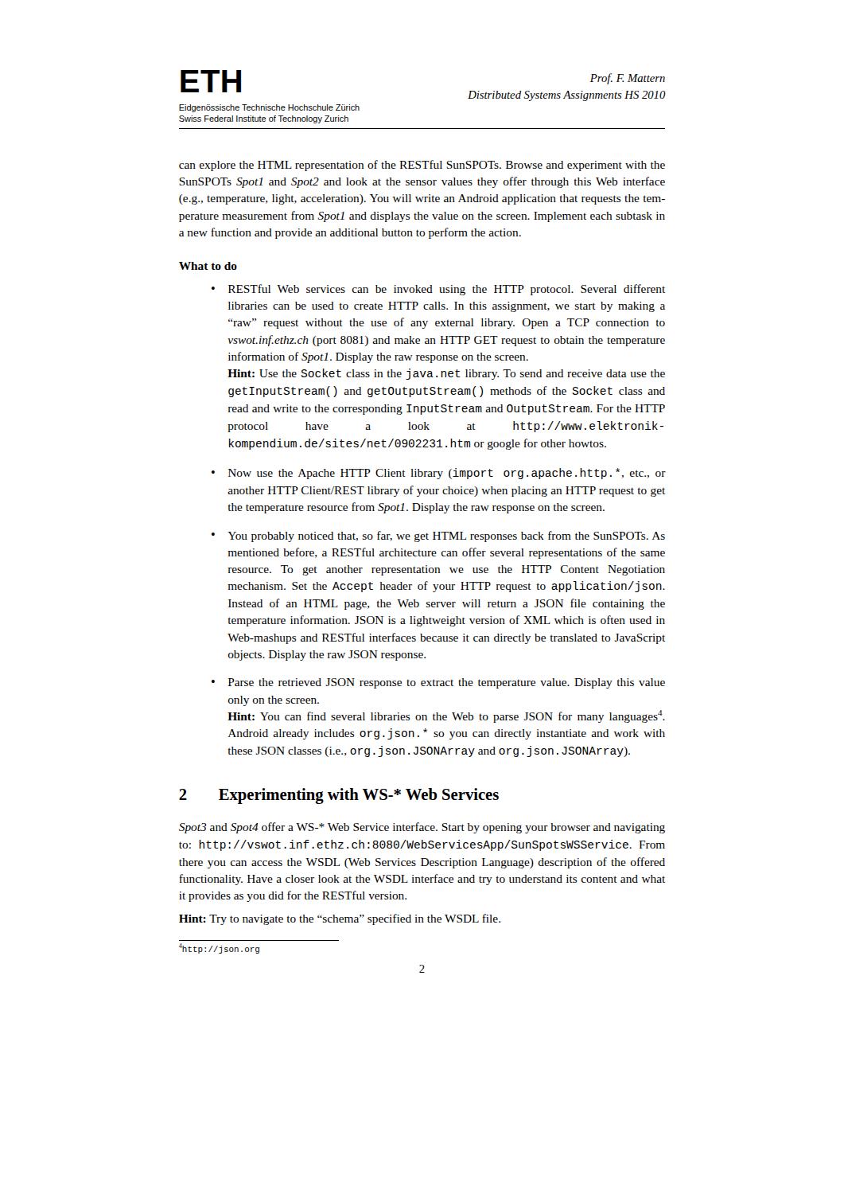ETH
Eidgenössische Technische Hochschule Zürich
Swiss Federal Institute of Technology Zurich
Prof. F. Mattern
Distributed Systems Assignments HS 2010
can explore the HTML representation of the RESTful SunSPOTs. Browse and experiment with the SunSPOTs Spot1 and Spot2 and look at the sensor values they offer through this Web interface (e.g., temperature, light, acceleration). You will write an Android application that requests the temperature measurement from Spot1 and displays the value on the screen. Implement each subtask in a new function and provide an additional button to perform the action.
What to do
RESTful Web services can be invoked using the HTTP protocol. Several different libraries can be used to create HTTP calls. In this assignment, we start by making a “raw” request without the use of any external library. Open a TCP connection to vswot.inf.ethz.ch (port 8081) and make an HTTP GET request to obtain the temperature information of Spot1. Display the raw response on the screen.
Hint: Use the Socket class in the java.net library. To send and receive data use the getInputStream() and getOutputStream() methods of the Socket class and read and write to the corresponding InputStream and OutputStream. For the HTTP protocol have a look at http://www.elektronik-kompendium.de/sites/net/0902231.htm or google for other howtos.
Now use the Apache HTTP Client library (import org.apache.http.*, etc., or another HTTP Client/REST library of your choice) when placing an HTTP request to get the temperature resource from Spot1. Display the raw response on the screen.
You probably noticed that, so far, we get HTML responses back from the SunSPOTs. As mentioned before, a RESTful architecture can offer several representations of the same resource. To get another representation we use the HTTP Content Negotiation mechanism. Set the Accept header of your HTTP request to application/json. Instead of an HTML page, the Web server will return a JSON file containing the temperature information. JSON is a lightweight version of XML which is often used in Web-mashups and RESTful interfaces because it can directly be translated to JavaScript objects. Display the raw JSON response.
Parse the retrieved JSON response to extract the temperature value. Display this value only on the screen.
Hint: You can find several libraries on the Web to parse JSON for many languages4. Android already includes org.json.* so you can directly instantiate and work with these JSON classes (i.e., org.json.JSONArray and org.json.JSONArray).
2 Experimenting with WS-* Web Services
Spot3 and Spot4 offer a WS-* Web Service interface. Start by opening your browser and navigating to: http://vswot.inf.ethz.ch:8080/WebServicesApp/SunSpotsWSService. From there you can access the WSDL (Web Services Description Language) description of the offered functionality. Have a closer look at the WSDL interface and try to understand its content and what it provides as you did for the RESTful version.
Hint: Try to navigate to the “schema” specified in the WSDL file.
4http://json.org
2